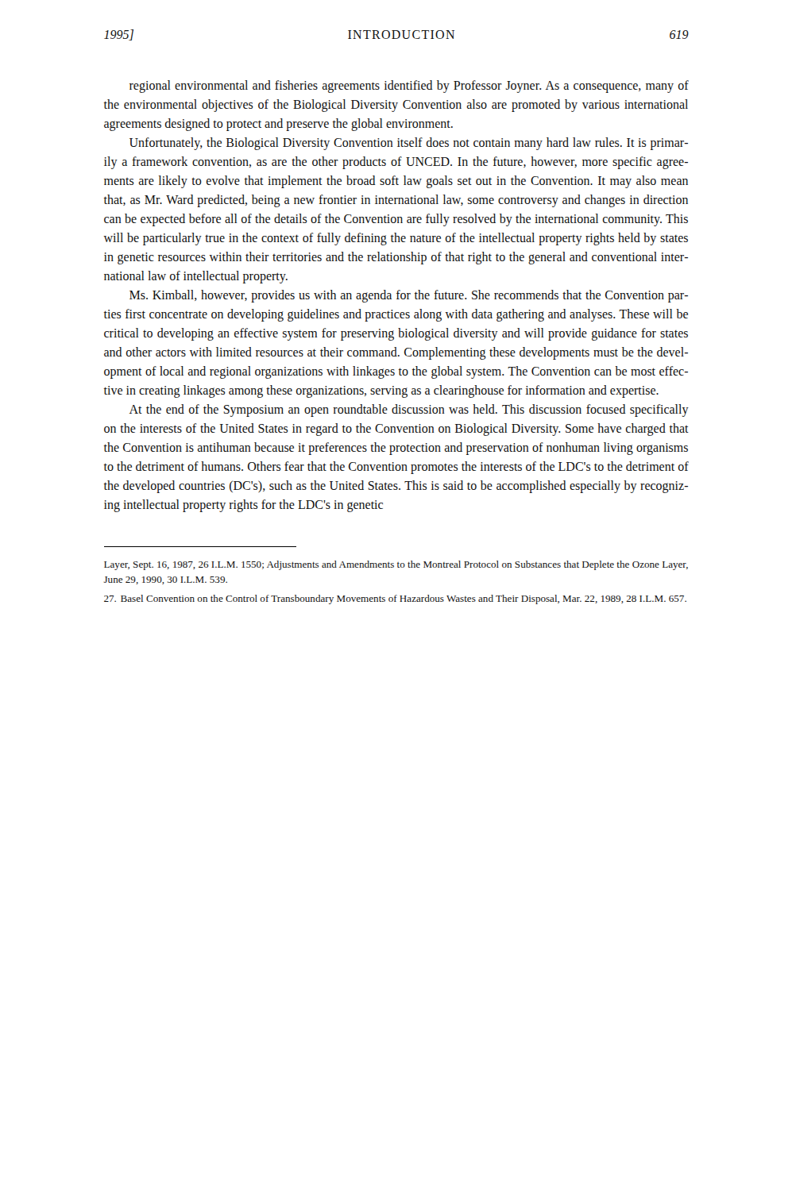1995] Introduction 619
regional environmental and fisheries agreements identified by Professor Joyner. As a consequence, many of the environmental objectives of the Biological Diversity Convention also are promoted by various international agreements designed to protect and preserve the global environment.
Unfortunately, the Biological Diversity Convention itself does not contain many hard law rules. It is primarily a framework convention, as are the other products of UNCED. In the future, however, more specific agreements are likely to evolve that implement the broad soft law goals set out in the Convention. It may also mean that, as Mr. Ward predicted, being a new frontier in international law, some controversy and changes in direction can be expected before all of the details of the Convention are fully resolved by the international community. This will be particularly true in the context of fully defining the nature of the intellectual property rights held by states in genetic resources within their territories and the relationship of that right to the general and conventional international law of intellectual property.
Ms. Kimball, however, provides us with an agenda for the future. She recommends that the Convention parties first concentrate on developing guidelines and practices along with data gathering and analyses. These will be critical to developing an effective system for preserving biological diversity and will provide guidance for states and other actors with limited resources at their command. Complementing these developments must be the development of local and regional organizations with linkages to the global system. The Convention can be most effective in creating linkages among these organizations, serving as a clearinghouse for information and expertise.
At the end of the Symposium an open roundtable discussion was held. This discussion focused specifically on the interests of the United States in regard to the Convention on Biological Diversity. Some have charged that the Convention is antihuman because it preferences the protection and preservation of nonhuman living organisms to the detriment of humans. Others fear that the Convention promotes the interests of the LDC's to the detriment of the developed countries (DC's), such as the United States. This is said to be accomplished especially by recognizing intellectual property rights for the LDC's in genetic
Layer, Sept. 16, 1987, 26 I.L.M. 1550; Adjustments and Amendments to the Montreal Protocol on Substances that Deplete the Ozone Layer, June 29, 1990, 30 I.L.M. 539.
27. Basel Convention on the Control of Transboundary Movements of Hazardous Wastes and Their Disposal, Mar. 22, 1989, 28 I.L.M. 657.